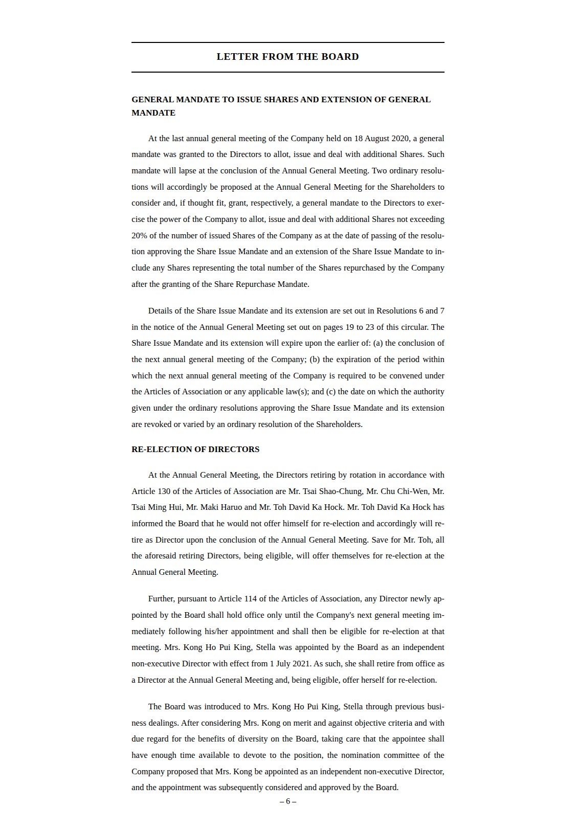LETTER FROM THE BOARD
GENERAL MANDATE TO ISSUE SHARES AND EXTENSION OF GENERAL
MANDATE
At the last annual general meeting of the Company held on 18 August 2020, a general mandate was granted to the Directors to allot, issue and deal with additional Shares. Such mandate will lapse at the conclusion of the Annual General Meeting. Two ordinary resolutions will accordingly be proposed at the Annual General Meeting for the Shareholders to consider and, if thought fit, grant, respectively, a general mandate to the Directors to exercise the power of the Company to allot, issue and deal with additional Shares not exceeding 20% of the number of issued Shares of the Company as at the date of passing of the resolution approving the Share Issue Mandate and an extension of the Share Issue Mandate to include any Shares representing the total number of the Shares repurchased by the Company after the granting of the Share Repurchase Mandate.
Details of the Share Issue Mandate and its extension are set out in Resolutions 6 and 7 in the notice of the Annual General Meeting set out on pages 19 to 23 of this circular. The Share Issue Mandate and its extension will expire upon the earlier of: (a) the conclusion of the next annual general meeting of the Company; (b) the expiration of the period within which the next annual general meeting of the Company is required to be convened under the Articles of Association or any applicable law(s); and (c) the date on which the authority given under the ordinary resolutions approving the Share Issue Mandate and its extension are revoked or varied by an ordinary resolution of the Shareholders.
RE-ELECTION OF DIRECTORS
At the Annual General Meeting, the Directors retiring by rotation in accordance with Article 130 of the Articles of Association are Mr. Tsai Shao-Chung, Mr. Chu Chi-Wen, Mr. Tsai Ming Hui, Mr. Maki Haruo and Mr. Toh David Ka Hock. Mr. Toh David Ka Hock has informed the Board that he would not offer himself for re-election and accordingly will retire as Director upon the conclusion of the Annual General Meeting. Save for Mr. Toh, all the aforesaid retiring Directors, being eligible, will offer themselves for re-election at the Annual General Meeting.
Further, pursuant to Article 114 of the Articles of Association, any Director newly appointed by the Board shall hold office only until the Company's next general meeting immediately following his/her appointment and shall then be eligible for re-election at that meeting. Mrs. Kong Ho Pui King, Stella was appointed by the Board as an independent non-executive Director with effect from 1 July 2021. As such, she shall retire from office as a Director at the Annual General Meeting and, being eligible, offer herself for re-election.
The Board was introduced to Mrs. Kong Ho Pui King, Stella through previous business dealings. After considering Mrs. Kong on merit and against objective criteria and with due regard for the benefits of diversity on the Board, taking care that the appointee shall have enough time available to devote to the position, the nomination committee of the Company proposed that Mrs. Kong be appointed as an independent non-executive Director, and the appointment was subsequently considered and approved by the Board.
– 6 –